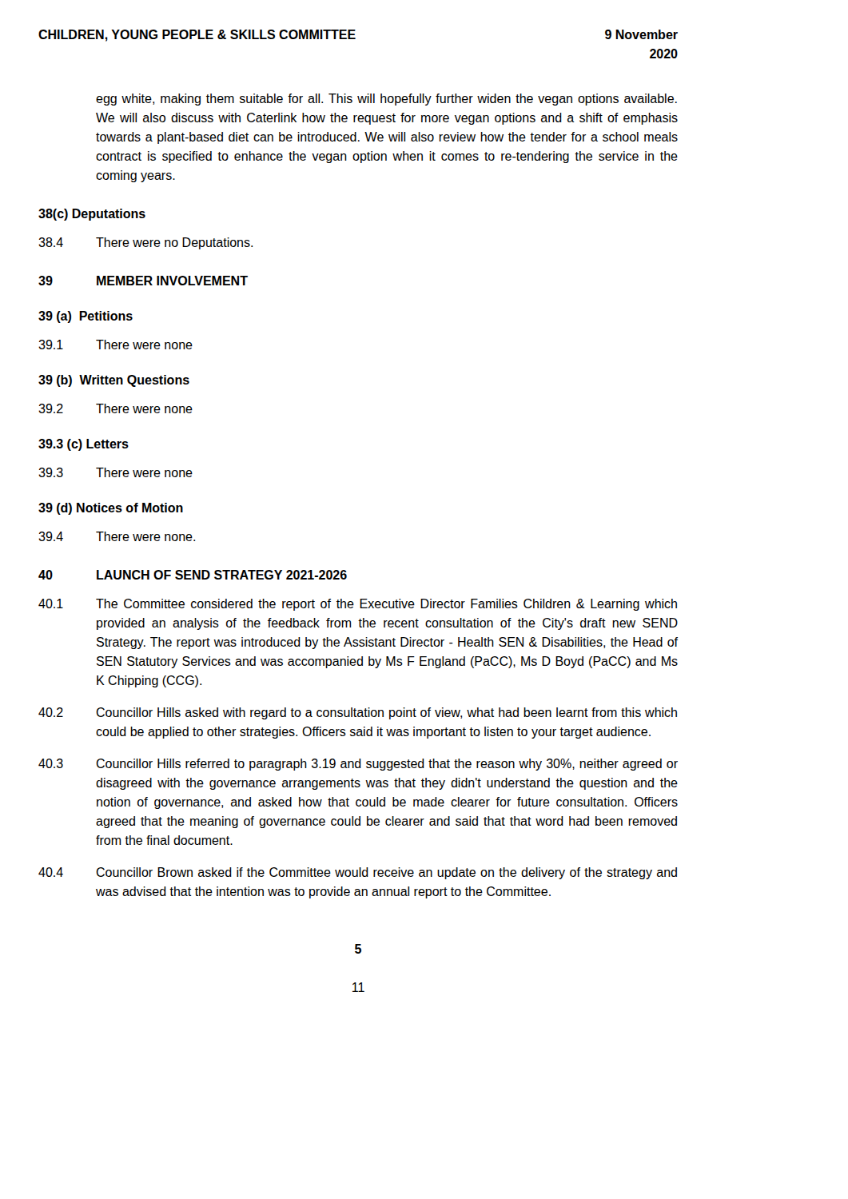Children, Young People & Skills Committee
9 November
2020
egg white, making them suitable for all. This will hopefully further widen the vegan options available. We will also discuss with Caterlink how the request for more vegan options and a shift of emphasis towards a plant-based diet can be introduced. We will also review how the tender for a school meals contract is specified to enhance the vegan option when it comes to re-tendering the service in the coming years.
38(c) Deputations
38.4
There were no Deputations.
39
MEMBER INVOLVEMENT
39 (a) Petitions
39.1
There were none
39 (b) Written Questions
39.2
There were none
39.3 (c) Letters
39.3
There were none
39 (d) Notices of Motion
39.4
There were none.
40
LAUNCH OF SEND STRATEGY 2021-2026
40.1
The Committee considered the report of the Executive Director Families Children & Learning which provided an analysis of the feedback from the recent consultation of the City's draft new SEND Strategy. The report was introduced by the Assistant Director - Health SEN & Disabilities, the Head of SEN Statutory Services and was accompanied by Ms F England (PaCC), Ms D Boyd (PaCC) and Ms K Chipping (CCG).
40.2
Councillor Hills asked with regard to a consultation point of view, what had been learnt from this which could be applied to other strategies. Officers said it was important to listen to your target audience.
40.3
Councillor Hills referred to paragraph 3.19 and suggested that the reason why 30%, neither agreed or disagreed with the governance arrangements was that they didn't understand the question and the notion of governance, and asked how that could be made clearer for future consultation. Officers agreed that the meaning of governance could be clearer and said that that word had been removed from the final document.
40.4
Councillor Brown asked if the Committee would receive an update on the delivery of the strategy and was advised that the intention was to provide an annual report to the Committee.
5
11